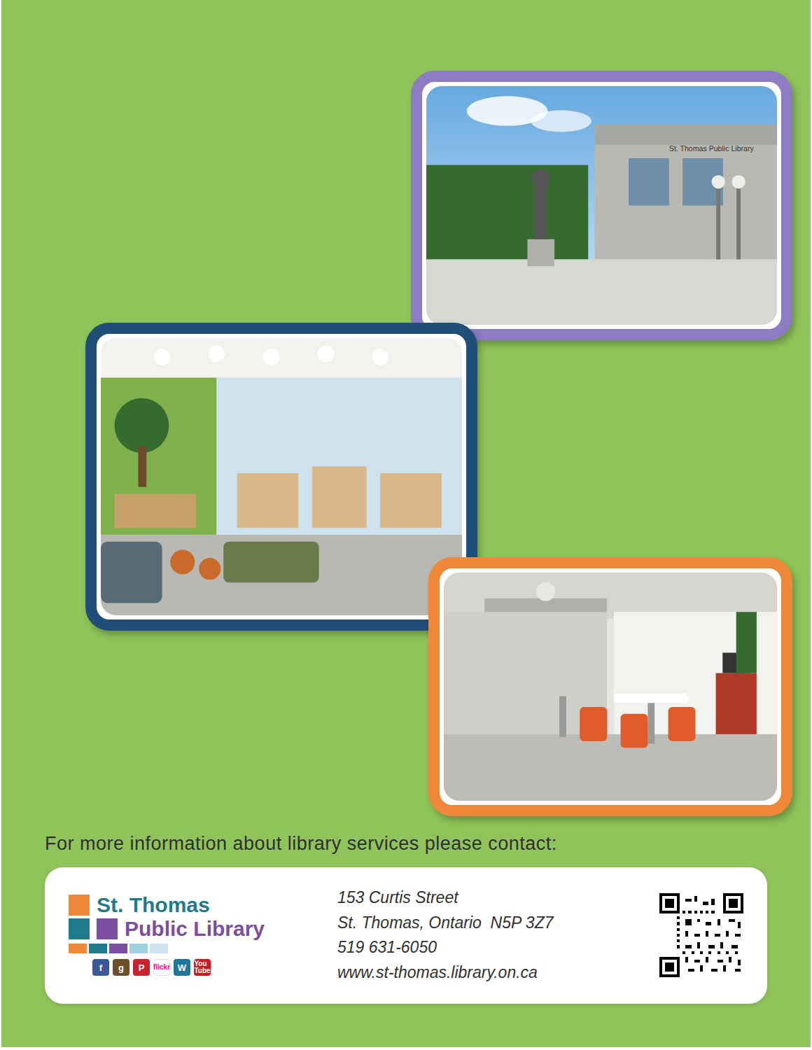For more information about library services please contact:
St. Thomas
Public Library
f g P flickr W You
Tube
153 Curtis Street
St. Thomas, Ontario N5P 3Z7
519 631-6050
www.st-thomas.library.on.ca